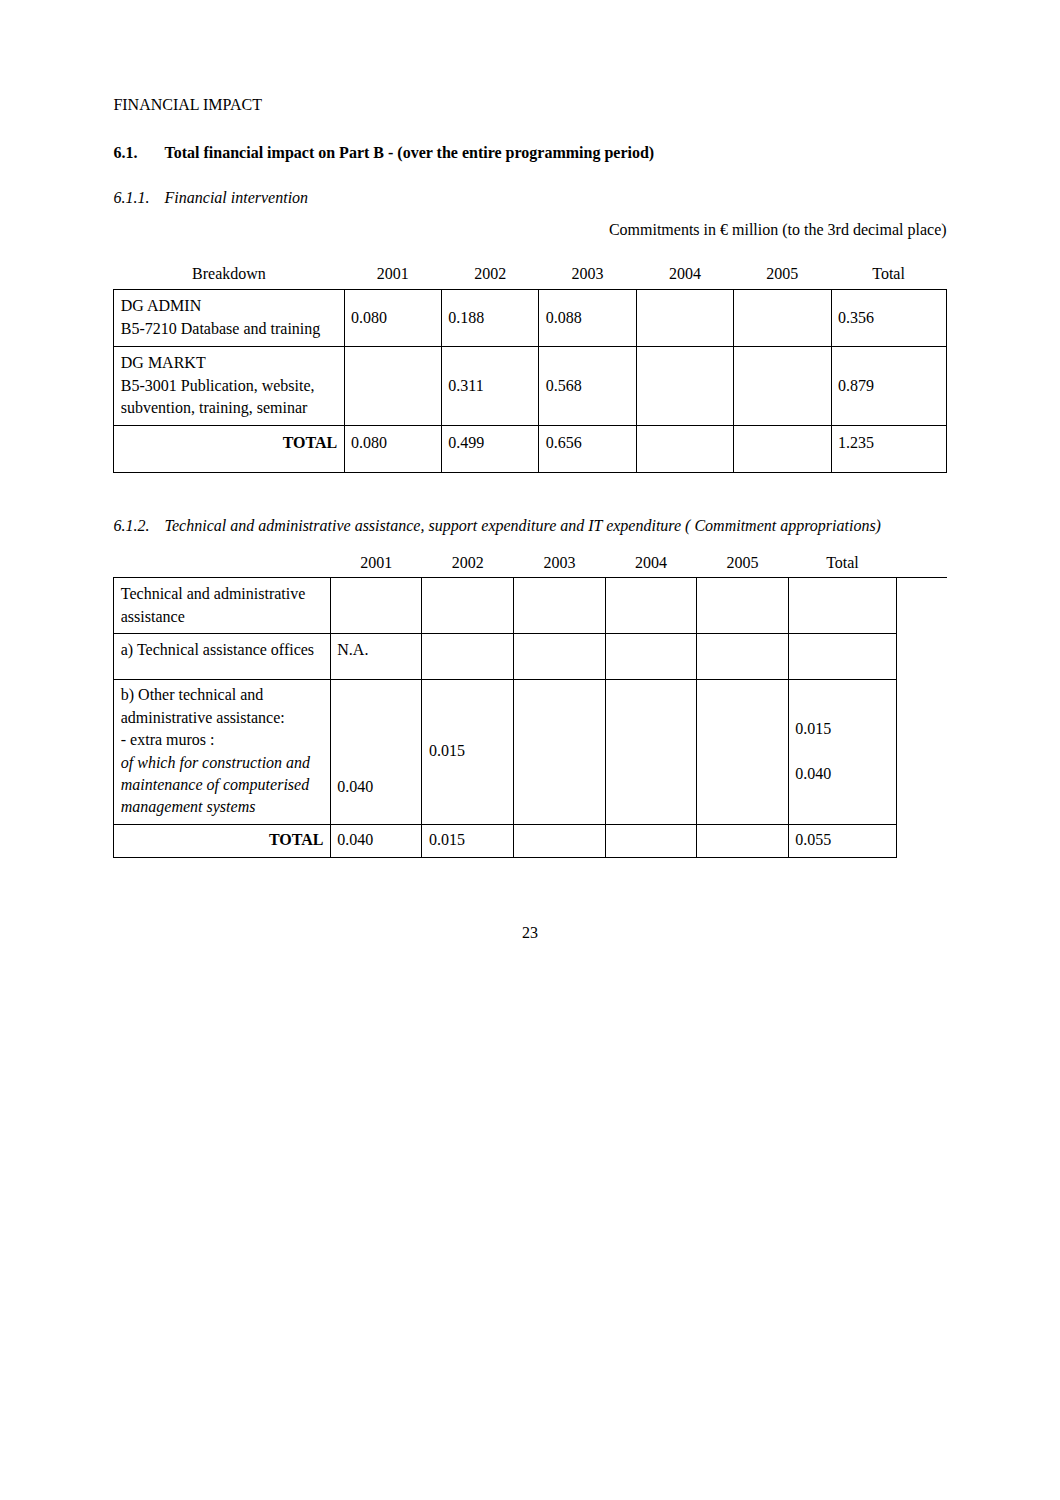FINANCIAL IMPACT
6.1. Total financial impact on Part B - (over the entire programming period)
6.1.1. Financial intervention
Commitments in € million (to the 3rd decimal place)
| Breakdown | 2001 | 2002 | 2003 | 2004 | 2005 | Total |
| DG ADMIN B5-7210 Database and training | 0.080 | 0.188 | 0.088 | | | 0.356 |
| DG MARKT B5-3001 Publication, website, subvention, training, seminar | | 0.311 | 0.568 | | | 0.879 |
| TOTAL | 0.080 | 0.499 | 0.656 | | | 1.235 |
6.1.2. Technical and administrative assistance, support expenditure and IT expenditure ( Commitment appropriations)
| | 2001 | 2002 | 2003 | 2004 | 2005 | Total | |
| Technical and administrative assistance | | | | | | | |
| a) Technical assistance offices | N.A. | | | | | | |
| b) Other technical and administrative assistance: - extra muros : of which for construction and maintenance of computerised management systems | 0.040 | 0.015 | | | | 0.015 0.040 | |
| TOTAL | 0.040 | 0.015 | | | | 0.055 | |
23